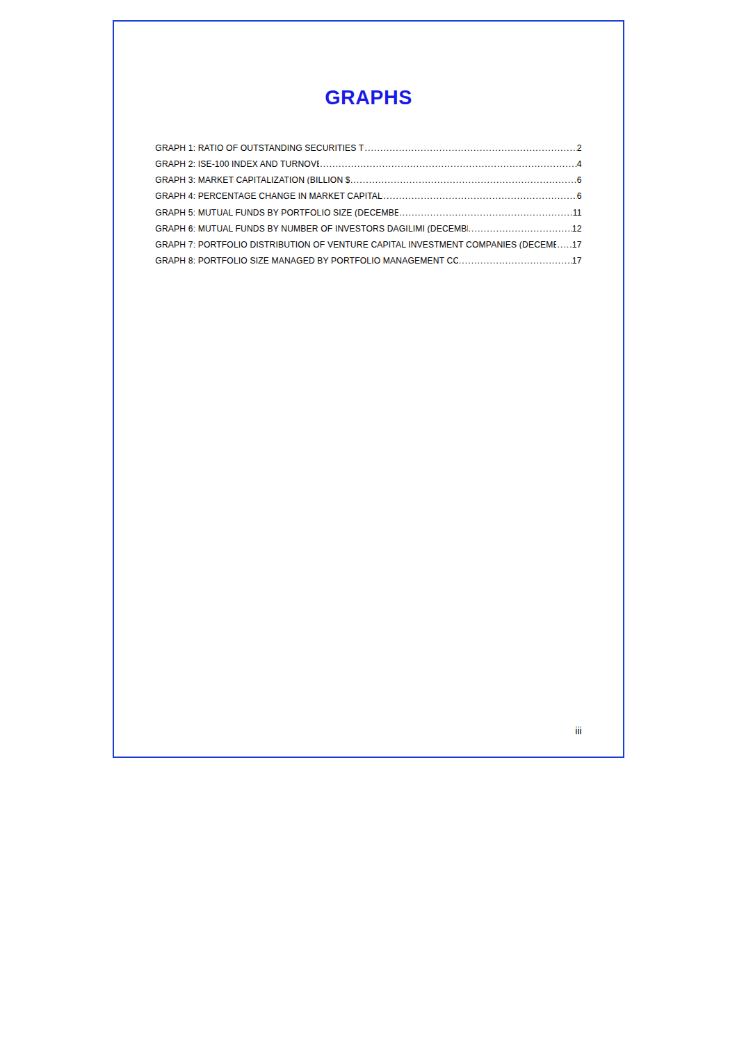GRAPHS
GRAPH 1: RATIO OF OUTSTANDING SECURITIES TO GNP ............................................................................. 2
GRAPH 2: ISE-100 INDEX AND TURNOVER ....................................................................................... 4
GRAPH 3: MARKET CAPITALIZATION (BILLION $) .......................................................................... 6
GRAPH 4: PERCENTAGE CHANGE IN MARKET CAPITALIZATION ....................................................................... 6
GRAPH 5: MUTUAL FUNDS BY PORTFOLIO SIZE (DECEMBER 2007) ............................................................... 11
GRAPH 6: MUTUAL FUNDS BY NUMBER OF INVESTORS DAĞILIMI (DECEMBER 2007) ..................................... 12
GRAPH 7: PORTFOLIO DISTRIBUTION OF VENTURE CAPITAL INVESTMENT COMPANIES (DECEMBER 2007) ..... 17
GRAPH 8: PORTFOLIO SIZE MANAGED BY PORTFOLIO MANAGEMENT COMPANIES ......................................... 17
iii